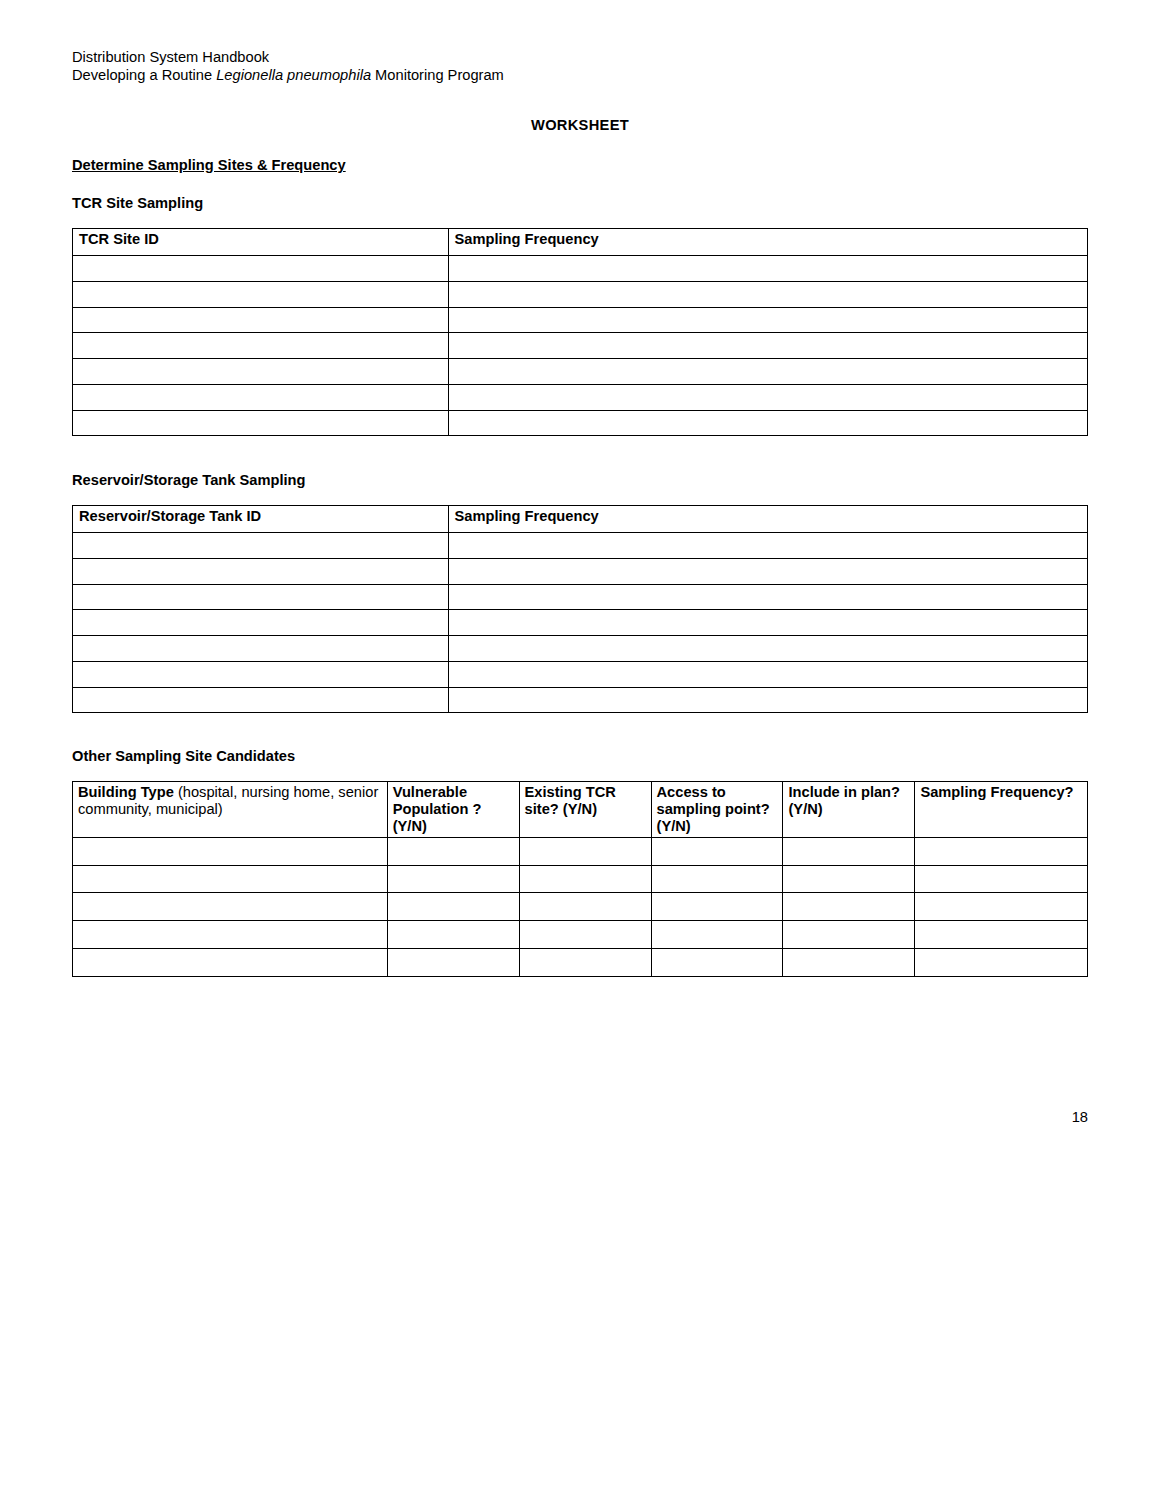Distribution System Handbook
Developing a Routine Legionella pneumophila Monitoring Program
WORKSHEET
Determine Sampling Sites & Frequency
TCR Site Sampling
| TCR Site ID | Sampling Frequency |
| --- | --- |
Reservoir/Storage Tank Sampling
| Reservoir/Storage Tank ID | Sampling Frequency |
| --- | --- |
Other Sampling Site Candidates
| Building Type (hospital, nursing home, senior community, municipal) | Vulnerable Population ? (Y/N) | Existing TCR site? (Y/N) | Access to sampling point? (Y/N) | Include in plan? (Y/N) | Sampling Frequency? |
| --- | --- | --- | --- | --- | --- |
18